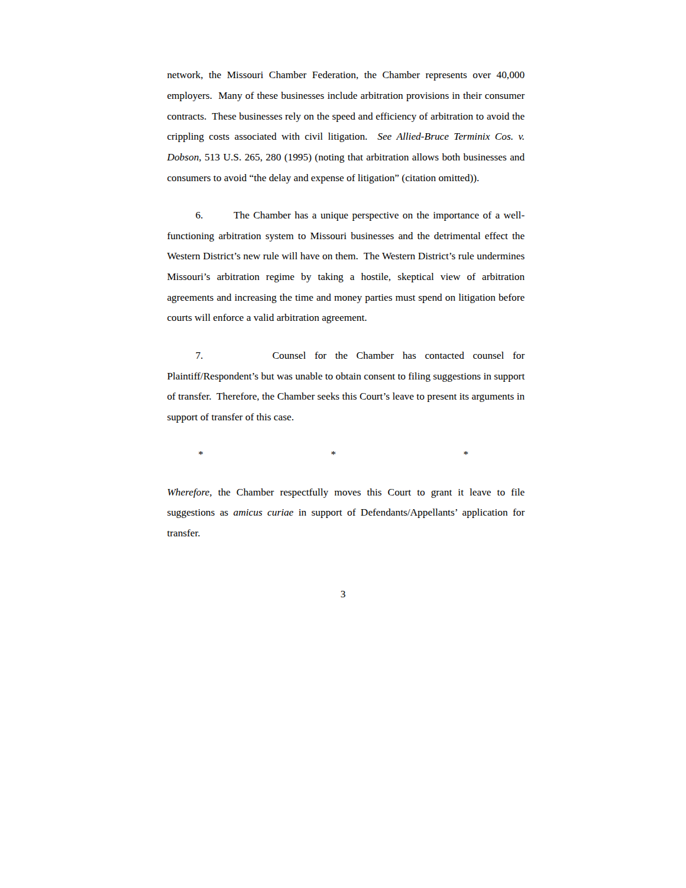network, the Missouri Chamber Federation, the Chamber represents over 40,000 employers. Many of these businesses include arbitration provisions in their consumer contracts. These businesses rely on the speed and efficiency of arbitration to avoid the crippling costs associated with civil litigation. See Allied-Bruce Terminix Cos. v. Dobson, 513 U.S. 265, 280 (1995) (noting that arbitration allows both businesses and consumers to avoid “the delay and expense of litigation” (citation omitted)).
6. The Chamber has a unique perspective on the importance of a well-functioning arbitration system to Missouri businesses and the detrimental effect the Western District’s new rule will have on them. The Western District’s rule undermines Missouri’s arbitration regime by taking a hostile, skeptical view of arbitration agreements and increasing the time and money parties must spend on litigation before courts will enforce a valid arbitration agreement.
7. Counsel for the Chamber has contacted counsel for Plaintiff/Respondent’s but was unable to obtain consent to filing suggestions in support of transfer. Therefore, the Chamber seeks this Court’s leave to present its arguments in support of transfer of this case.
* * *
Wherefore, the Chamber respectfully moves this Court to grant it leave to file suggestions as amicus curiae in support of Defendants/Appellants’ application for transfer.
3